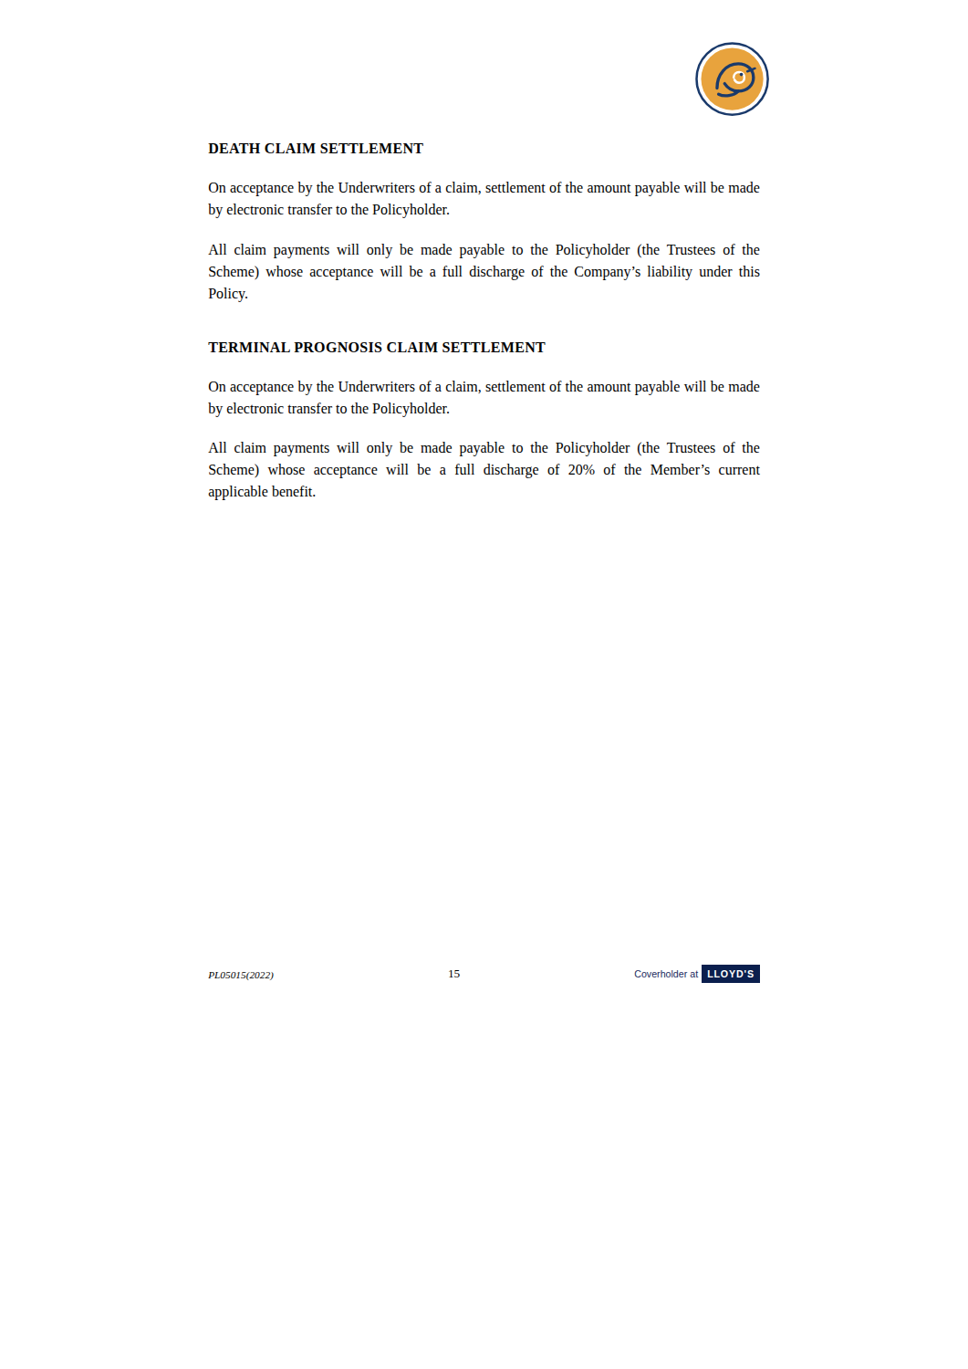DEATH CLAIM SETTLEMENT
On acceptance by the Underwriters of a claim, settlement of the amount payable will be made by electronic transfer to the Policyholder.
All claim payments will only be made payable to the Policyholder (the Trustees of the Scheme) whose acceptance will be a full discharge of the Company’s liability under this Policy.
TERMINAL PROGNOSIS CLAIM SETTLEMENT
On acceptance by the Underwriters of a claim, settlement of the amount payable will be made by electronic transfer to the Policyholder.
All claim payments will only be made payable to the Policyholder (the Trustees of the Scheme) whose acceptance will be a full discharge of 20% of the Member’s current applicable benefit.
PL05015(2022)
15
Coverholder at LLOYD'S